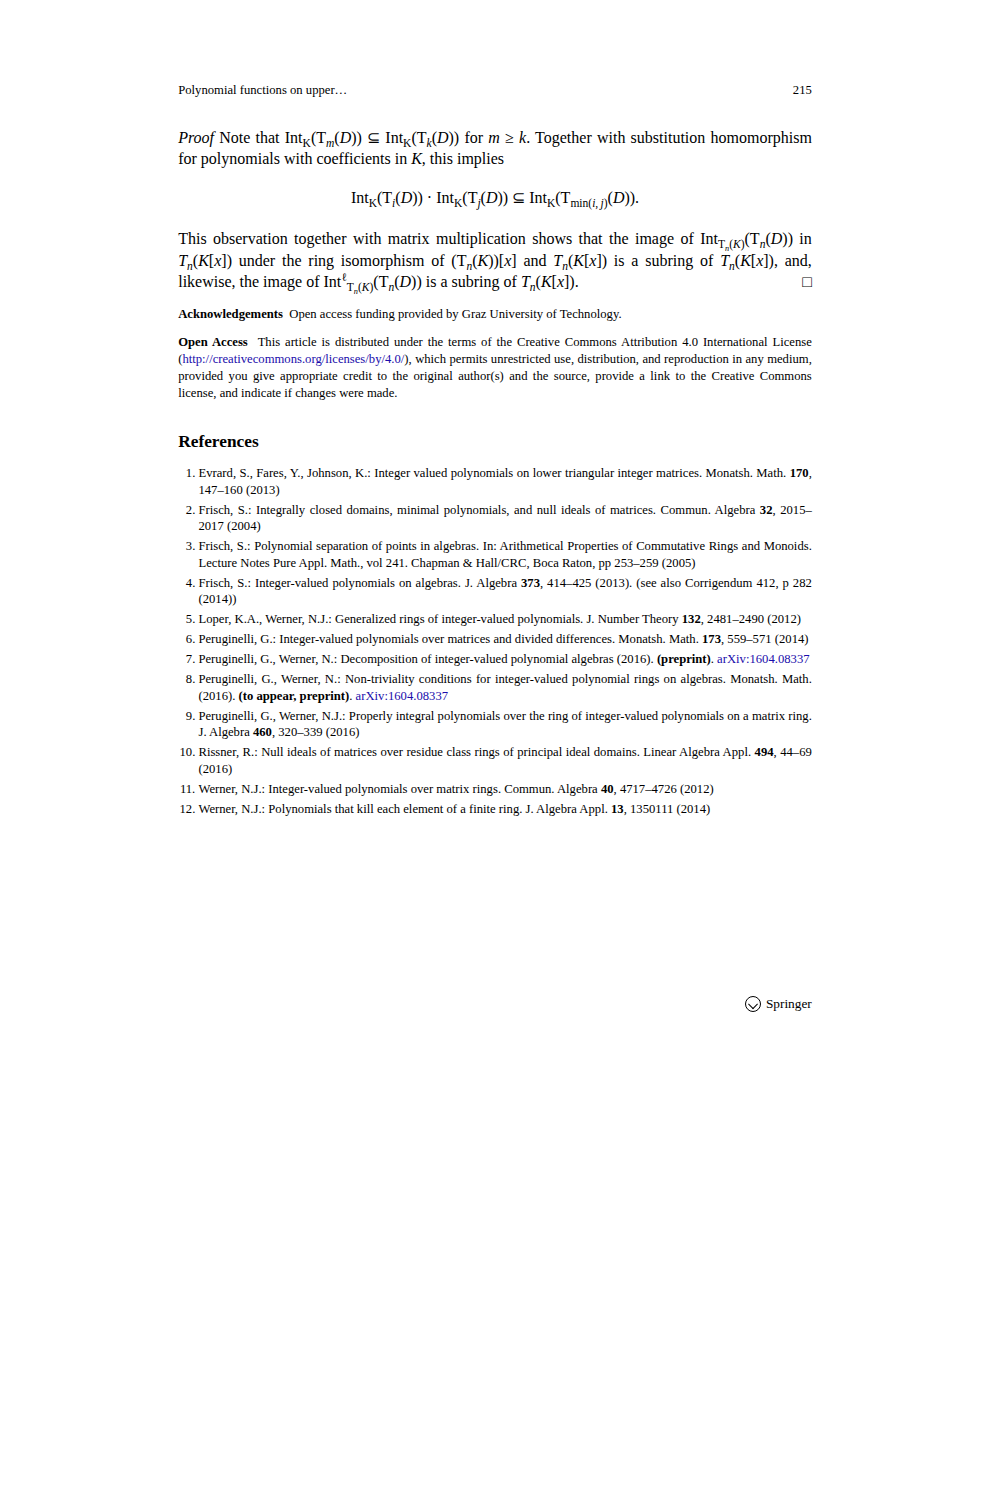Polynomial functions on upper… 215
Proof Note that IntK(Tm(D)) ⊆ IntK(Tk(D)) for m ≥ k. Together with substitution homomorphism for polynomials with coefficients in K, this implies
IntK(Ti(D)) · IntK(Tj(D)) ⊆ IntK(Tmin(i, j)(D)).
This observation together with matrix multiplication shows that the image of IntTn(K)(Tn(D)) in Tn(K[x]) under the ring isomorphism of (Tn(K))[x] and Tn(K[x]) is a subring of Tn(K[x]), and, likewise, the image of IntℓTn(K)(Tn(D)) is a subring of Tn(K[x]).□
Acknowledgements Open access funding provided by Graz University of Technology.
Open Access This article is distributed under the terms of the Creative Commons Attribution 4.0 International License (http://creativecommons.org/licenses/by/4.0/), which permits unrestricted use, distribution, and reproduction in any medium, provided you give appropriate credit to the original author(s) and the source, provide a link to the Creative Commons license, and indicate if changes were made.
References
Evrard, S., Fares, Y., Johnson, K.: Integer valued polynomials on lower triangular integer matrices. Monatsh. Math. 170, 147–160 (2013)
Frisch, S.: Integrally closed domains, minimal polynomials, and null ideals of matrices. Commun. Algebra 32, 2015–2017 (2004)
Frisch, S.: Polynomial separation of points in algebras. In: Arithmetical Properties of Commutative Rings and Monoids. Lecture Notes Pure Appl. Math., vol 241. Chapman & Hall/CRC, Boca Raton, pp 253–259 (2005)
Frisch, S.: Integer-valued polynomials on algebras. J. Algebra 373, 414–425 (2013). (see also Corrigendum 412, p 282 (2014))
Loper, K.A., Werner, N.J.: Generalized rings of integer-valued polynomials. J. Number Theory 132, 2481–2490 (2012)
Peruginelli, G.: Integer-valued polynomials over matrices and divided differences. Monatsh. Math. 173, 559–571 (2014)
Peruginelli, G., Werner, N.: Decomposition of integer-valued polynomial algebras (2016). (preprint). arXiv:1604.08337
Peruginelli, G., Werner, N.: Non-triviality conditions for integer-valued polynomial rings on algebras. Monatsh. Math. (2016). (to appear, preprint). arXiv:1604.08337
Peruginelli, G., Werner, N.J.: Properly integral polynomials over the ring of integer-valued polynomials on a matrix ring. J. Algebra 460, 320–339 (2016)
Rissner, R.: Null ideals of matrices over residue class rings of principal ideal domains. Linear Algebra Appl. 494, 44–69 (2016)
Werner, N.J.: Integer-valued polynomials over matrix rings. Commun. Algebra 40, 4717–4726 (2012)
Werner, N.J.: Polynomials that kill each element of a finite ring. J. Algebra Appl. 13, 1350111 (2014)
Springer